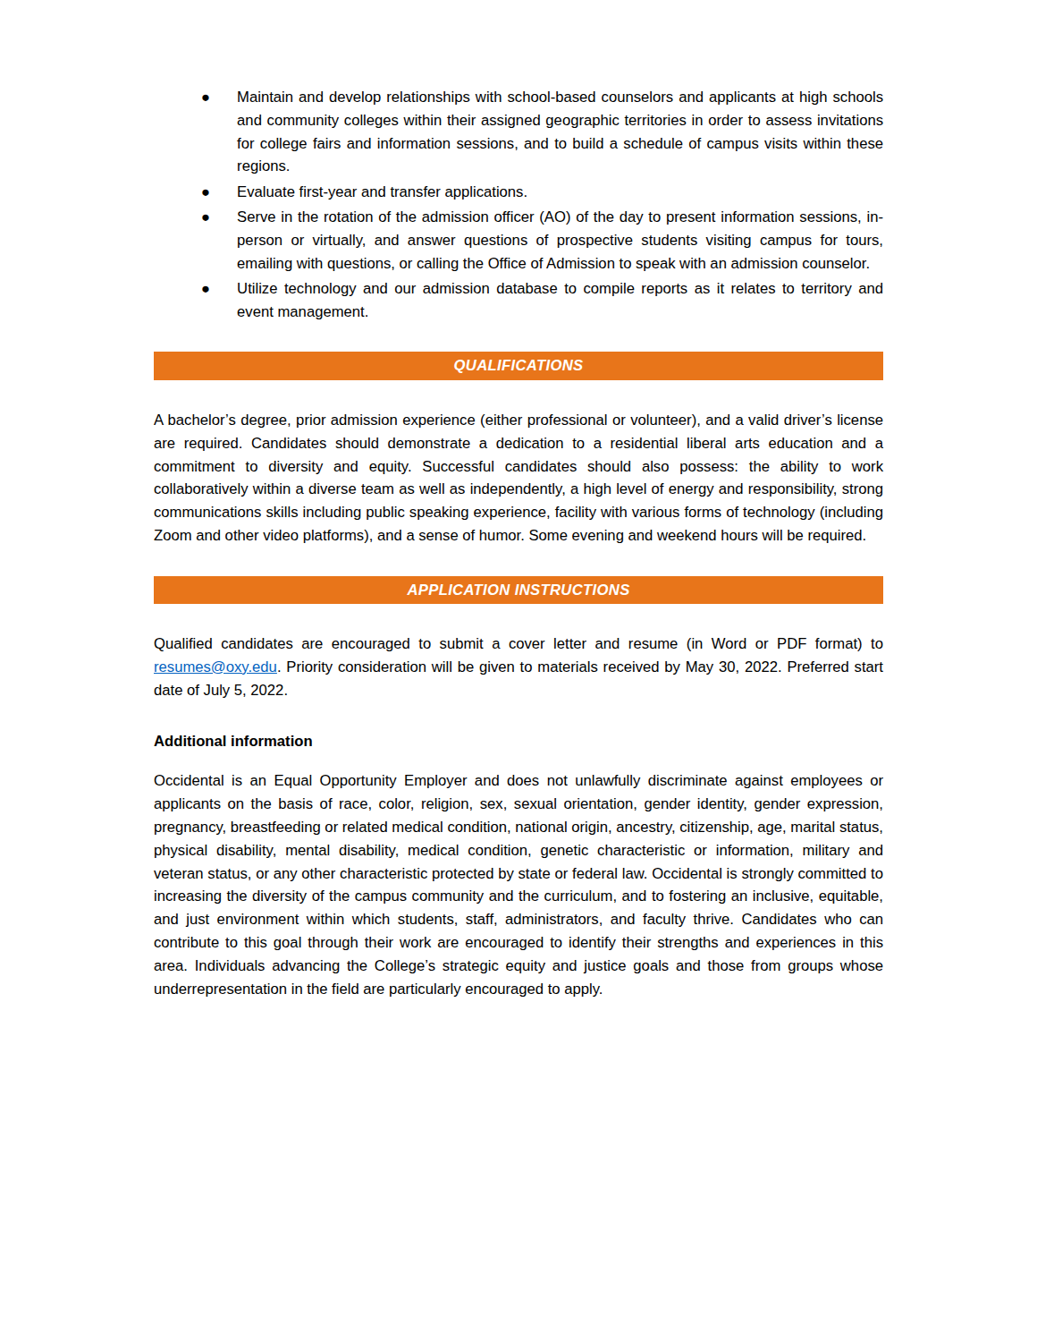Maintain and develop relationships with school-based counselors and applicants at high schools and community colleges within their assigned geographic territories in order to assess invitations for college fairs and information sessions, and to build a schedule of campus visits within these regions.
Evaluate first-year and transfer applications.
Serve in the rotation of the admission officer (AO) of the day to present information sessions, in-person or virtually, and answer questions of prospective students visiting campus for tours, emailing with questions, or calling the Office of Admission to speak with an admission counselor.
Utilize technology and our admission database to compile reports as it relates to territory and event management.
QUALIFICATIONS
A bachelor’s degree, prior admission experience (either professional or volunteer), and a valid driver’s license are required. Candidates should demonstrate a dedication to a residential liberal arts education and a commitment to diversity and equity. Successful candidates should also possess: the ability to work collaboratively within a diverse team as well as independently, a high level of energy and responsibility, strong communications skills including public speaking experience, facility with various forms of technology (including Zoom and other video platforms), and a sense of humor. Some evening and weekend hours will be required.
APPLICATION INSTRUCTIONS
Qualified candidates are encouraged to submit a cover letter and resume (in Word or PDF format) to resumes@oxy.edu. Priority consideration will be given to materials received by May 30, 2022. Preferred start date of July 5, 2022.
Additional information
Occidental is an Equal Opportunity Employer and does not unlawfully discriminate against employees or applicants on the basis of race, color, religion, sex, sexual orientation, gender identity, gender expression, pregnancy, breastfeeding or related medical condition, national origin, ancestry, citizenship, age, marital status, physical disability, mental disability, medical condition, genetic characteristic or information, military and veteran status, or any other characteristic protected by state or federal law. Occidental is strongly committed to increasing the diversity of the campus community and the curriculum, and to fostering an inclusive, equitable, and just environment within which students, staff, administrators, and faculty thrive. Candidates who can contribute to this goal through their work are encouraged to identify their strengths and experiences in this area. Individuals advancing the College’s strategic equity and justice goals and those from groups whose underrepresentation in the field are particularly encouraged to apply.